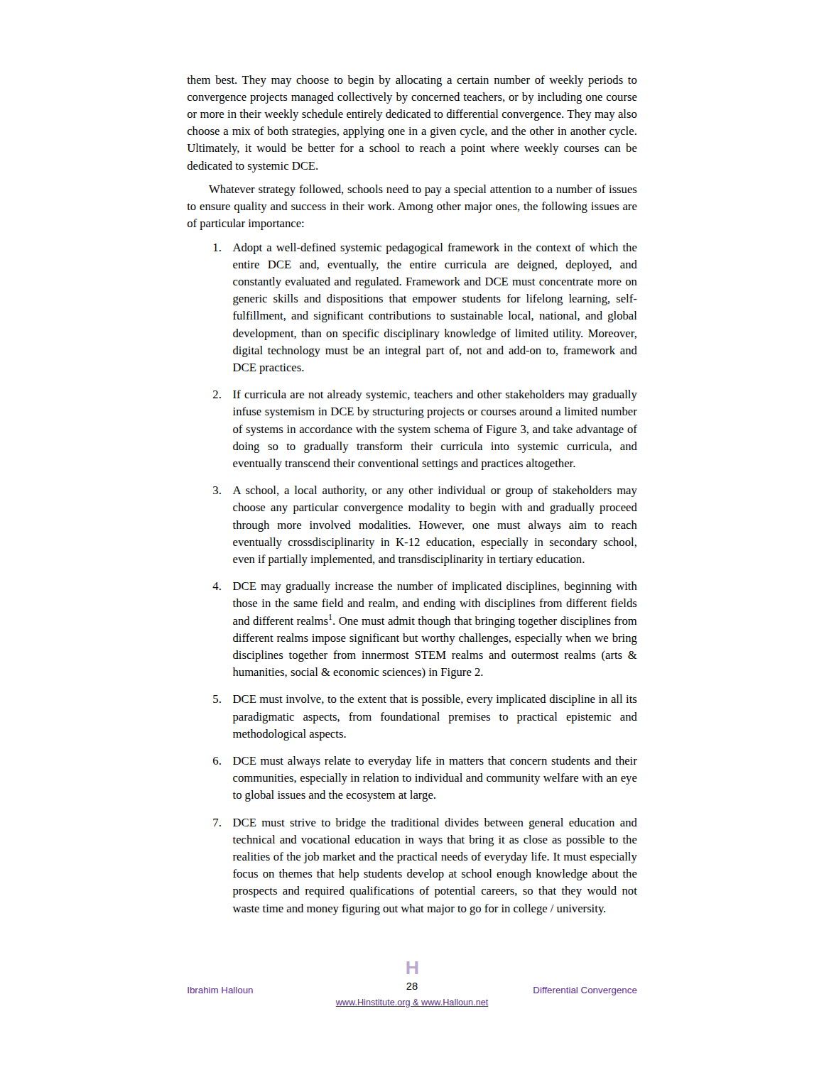them best. They may choose to begin by allocating a certain number of weekly periods to convergence projects managed collectively by concerned teachers, or by including one course or more in their weekly schedule entirely dedicated to differential convergence. They may also choose a mix of both strategies, applying one in a given cycle, and the other in another cycle. Ultimately, it would be better for a school to reach a point where weekly courses can be dedicated to systemic DCE.
Whatever strategy followed, schools need to pay a special attention to a number of issues to ensure quality and success in their work. Among other major ones, the following issues are of particular importance:
Adopt a well-defined systemic pedagogical framework in the context of which the entire DCE and, eventually, the entire curricula are deigned, deployed, and constantly evaluated and regulated. Framework and DCE must concentrate more on generic skills and dispositions that empower students for lifelong learning, self-fulfillment, and significant contributions to sustainable local, national, and global development, than on specific disciplinary knowledge of limited utility. Moreover, digital technology must be an integral part of, not and add-on to, framework and DCE practices.
If curricula are not already systemic, teachers and other stakeholders may gradually infuse systemism in DCE by structuring projects or courses around a limited number of systems in accordance with the system schema of Figure 3, and take advantage of doing so to gradually transform their curricula into systemic curricula, and eventually transcend their conventional settings and practices altogether.
A school, a local authority, or any other individual or group of stakeholders may choose any particular convergence modality to begin with and gradually proceed through more involved modalities. However, one must always aim to reach eventually crossdisciplinarity in K-12 education, especially in secondary school, even if partially implemented, and transdisciplinarity in tertiary education.
DCE may gradually increase the number of implicated disciplines, beginning with those in the same field and realm, and ending with disciplines from different fields and different realms1. One must admit though that bringing together disciplines from different realms impose significant but worthy challenges, especially when we bring disciplines together from innermost STEM realms and outermost realms (arts & humanities, social & economic sciences) in Figure 2.
DCE must involve, to the extent that is possible, every implicated discipline in all its paradigmatic aspects, from foundational premises to practical epistemic and methodological aspects.
DCE must always relate to everyday life in matters that concern students and their communities, especially in relation to individual and community welfare with an eye to global issues and the ecosystem at large.
DCE must strive to bridge the traditional divides between general education and technical and vocational education in ways that bring it as close as possible to the realities of the job market and the practical needs of everyday life. It must especially focus on themes that help students develop at school enough knowledge about the prospects and required qualifications of potential careers, so that they would not waste time and money figuring out what major to go for in college / university.
Ibrahim Halloun Differential Convergence
H 28 www.Hinstitute.org & www.Halloun.net